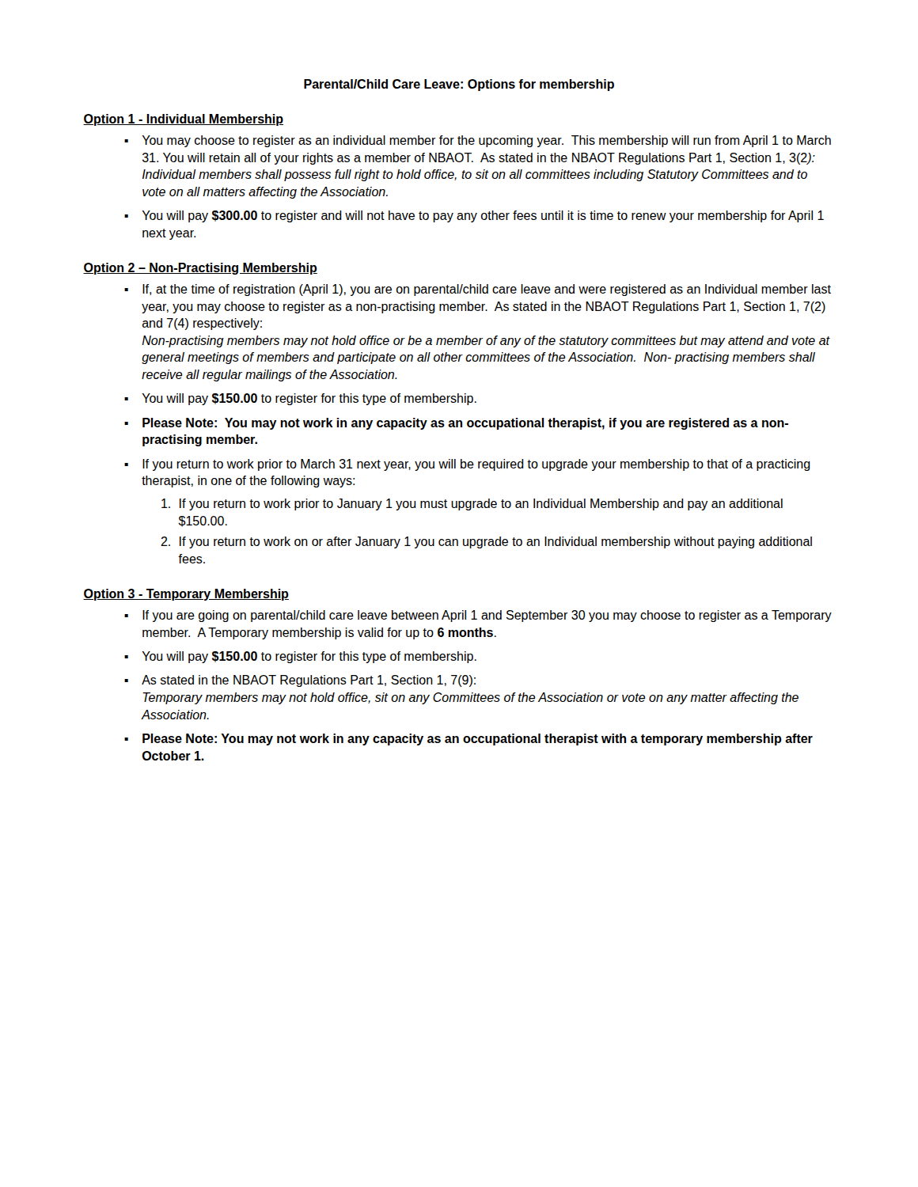Parental/Child Care Leave: Options for membership
Option 1 - Individual Membership
You may choose to register as an individual member for the upcoming year. This membership will run from April 1 to March 31. You will retain all of your rights as a member of NBAOT. As stated in the NBAOT Regulations Part 1, Section 1, 3(2): Individual members shall possess full right to hold office, to sit on all committees including Statutory Committees and to vote on all matters affecting the Association.
You will pay $300.00 to register and will not have to pay any other fees until it is time to renew your membership for April 1 next year.
Option 2 – Non-Practising Membership
If, at the time of registration (April 1), you are on parental/child care leave and were registered as an Individual member last year, you may choose to register as a non-practising member. As stated in the NBAOT Regulations Part 1, Section 1, 7(2) and 7(4) respectively:
Non-practising members may not hold office or be a member of any of the statutory committees but may attend and vote at general meetings of members and participate on all other committees of the Association. Non- practising members shall receive all regular mailings of the Association.
You will pay $150.00 to register for this type of membership.
Please Note: You may not work in any capacity as an occupational therapist, if you are registered as a non-practising member.
If you return to work prior to March 31 next year, you will be required to upgrade your membership to that of a practicing therapist, in one of the following ways:
If you return to work prior to January 1 you must upgrade to an Individual Membership and pay an additional $150.00.
If you return to work on or after January 1 you can upgrade to an Individual membership without paying additional fees.
Option 3 - Temporary Membership
If you are going on parental/child care leave between April 1 and September 30 you may choose to register as a Temporary member. A Temporary membership is valid for up to 6 months.
You will pay $150.00 to register for this type of membership.
As stated in the NBAOT Regulations Part 1, Section 1, 7(9):
Temporary members may not hold office, sit on any Committees of the Association or vote on any matter affecting the Association.
Please Note: You may not work in any capacity as an occupational therapist with a temporary membership after October 1.